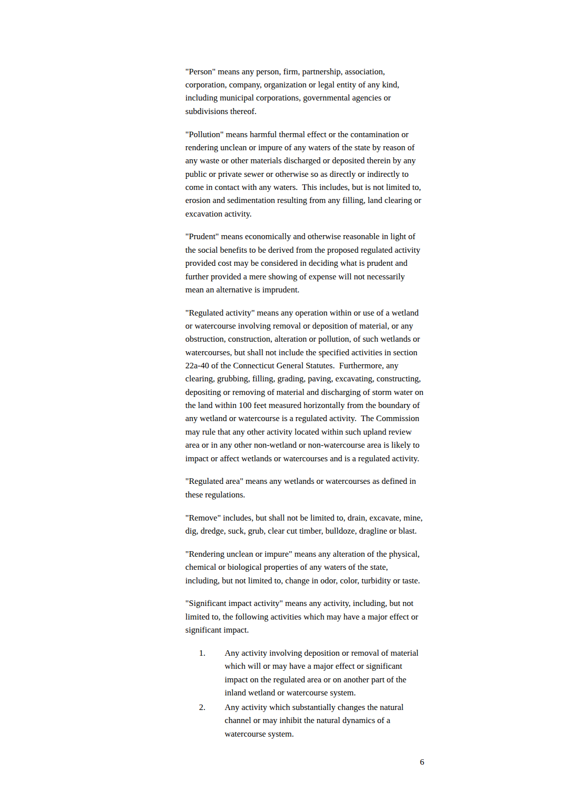"Person" means any person, firm, partnership, association, corporation, company, organization or legal entity of any kind, including municipal corporations, governmental agencies or subdivisions thereof.
"Pollution" means harmful thermal effect or the contamination or rendering unclean or impure of any waters of the state by reason of any waste or other materials discharged or deposited therein by any public or private sewer or otherwise so as directly or indirectly to come in contact with any waters. This includes, but is not limited to, erosion and sedimentation resulting from any filling, land clearing or excavation activity.
"Prudent" means economically and otherwise reasonable in light of the social benefits to be derived from the proposed regulated activity provided cost may be considered in deciding what is prudent and further provided a mere showing of expense will not necessarily mean an alternative is imprudent.
"Regulated activity" means any operation within or use of a wetland or watercourse involving removal or deposition of material, or any obstruction, construction, alteration or pollution, of such wetlands or watercourses, but shall not include the specified activities in section 22a-40 of the Connecticut General Statutes. Furthermore, any clearing, grubbing, filling, grading, paving, excavating, constructing, depositing or removing of material and discharging of storm water on the land within 100 feet measured horizontally from the boundary of any wetland or watercourse is a regulated activity. The Commission may rule that any other activity located within such upland review area or in any other non-wetland or non-watercourse area is likely to impact or affect wetlands or watercourses and is a regulated activity.
"Regulated area" means any wetlands or watercourses as defined in these regulations.
"Remove" includes, but shall not be limited to, drain, excavate, mine, dig, dredge, suck, grub, clear cut timber, bulldoze, dragline or blast.
"Rendering unclean or impure" means any alteration of the physical, chemical or biological properties of any waters of the state, including, but not limited to, change in odor, color, turbidity or taste.
"Significant impact activity" means any activity, including, but not limited to, the following activities which may have a major effect or significant impact.
1. Any activity involving deposition or removal of material which will or may have a major effect or significant impact on the regulated area or on another part of the inland wetland or watercourse system.
2. Any activity which substantially changes the natural channel or may inhibit the natural dynamics of a watercourse system.
6